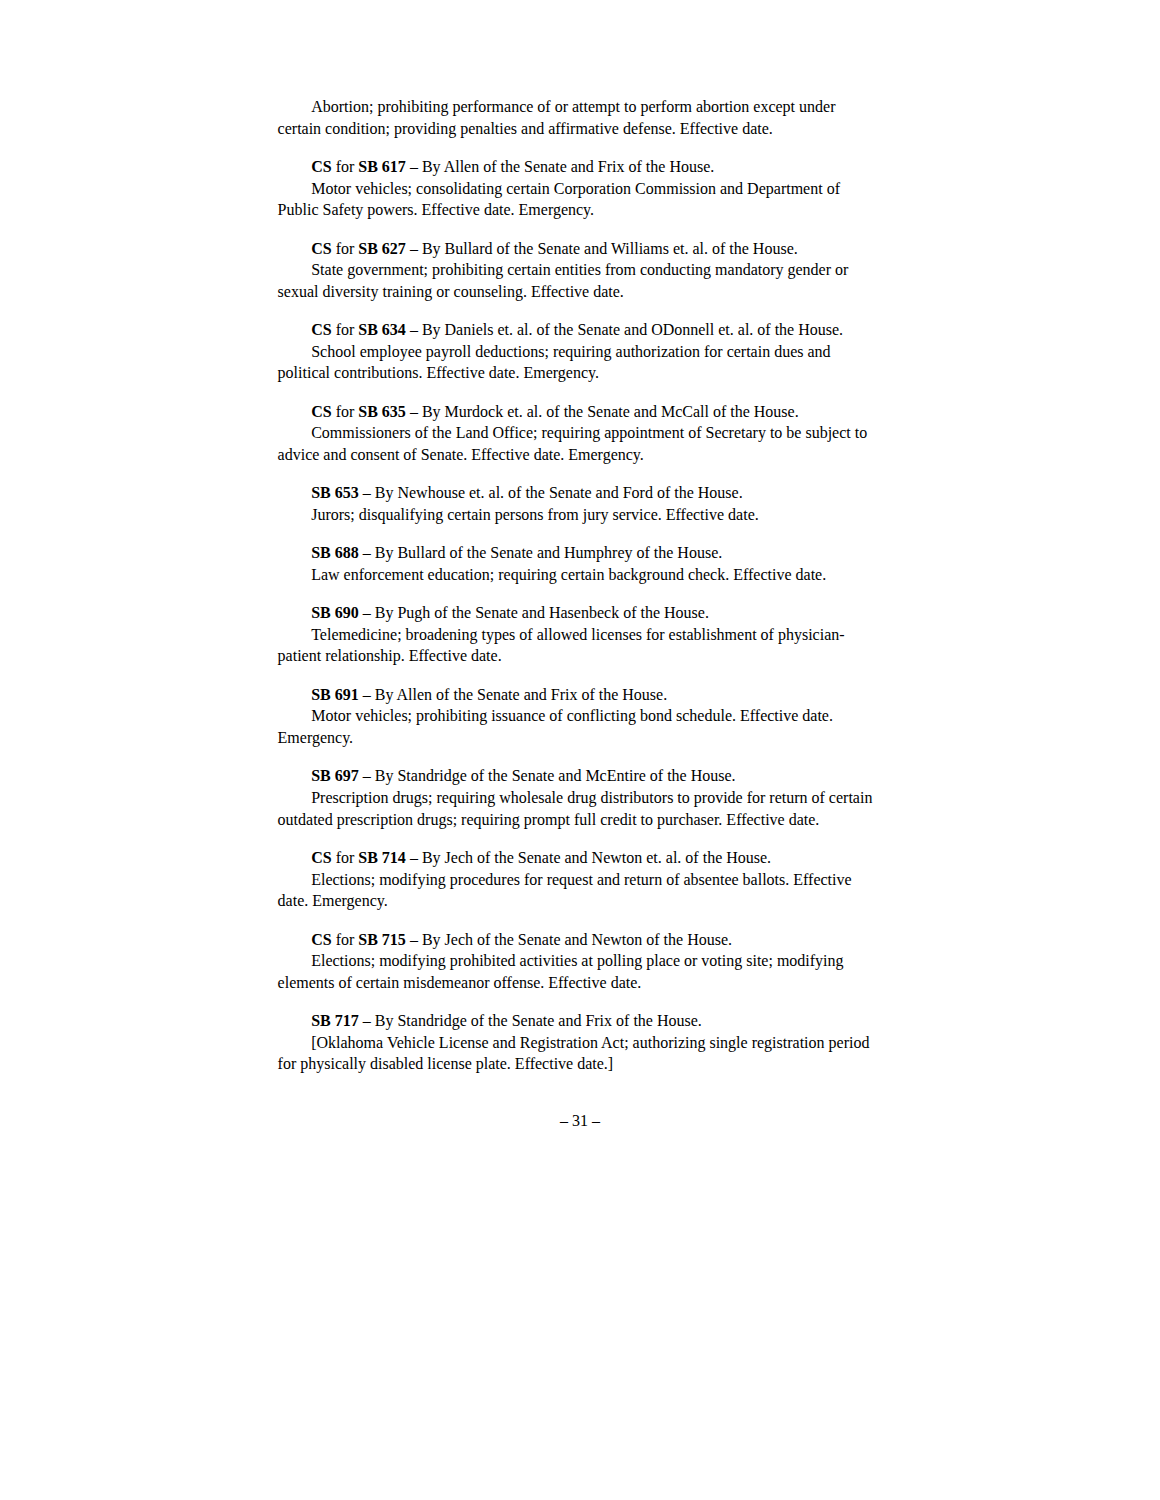Abortion; prohibiting performance of or attempt to perform abortion except under certain condition; providing penalties and affirmative defense. Effective date.
CS for SB 617 – By Allen of the Senate and Frix of the House.
Motor vehicles; consolidating certain Corporation Commission and Department of Public Safety powers. Effective date. Emergency.
CS for SB 627 – By Bullard of the Senate and Williams et. al. of the House.
State government; prohibiting certain entities from conducting mandatory gender or sexual diversity training or counseling. Effective date.
CS for SB 634 – By Daniels et. al. of the Senate and ODonnell et. al. of the House.
School employee payroll deductions; requiring authorization for certain dues and political contributions. Effective date. Emergency.
CS for SB 635 – By Murdock et. al. of the Senate and McCall of the House.
Commissioners of the Land Office; requiring appointment of Secretary to be subject to advice and consent of Senate. Effective date. Emergency.
SB 653 – By Newhouse et. al. of the Senate and Ford of the House.
Jurors; disqualifying certain persons from jury service. Effective date.
SB 688 – By Bullard of the Senate and Humphrey of the House.
Law enforcement education; requiring certain background check. Effective date.
SB 690 – By Pugh of the Senate and Hasenbeck of the House.
Telemedicine; broadening types of allowed licenses for establishment of physician-patient relationship. Effective date.
SB 691 – By Allen of the Senate and Frix of the House.
Motor vehicles; prohibiting issuance of conflicting bond schedule. Effective date. Emergency.
SB 697 – By Standridge of the Senate and McEntire of the House.
Prescription drugs; requiring wholesale drug distributors to provide for return of certain outdated prescription drugs; requiring prompt full credit to purchaser. Effective date.
CS for SB 714 – By Jech of the Senate and Newton et. al. of the House.
Elections; modifying procedures for request and return of absentee ballots. Effective date. Emergency.
CS for SB 715 – By Jech of the Senate and Newton of the House.
Elections; modifying prohibited activities at polling place or voting site; modifying elements of certain misdemeanor offense. Effective date.
SB 717 – By Standridge of the Senate and Frix of the House.
[Oklahoma Vehicle License and Registration Act; authorizing single registration period for physically disabled license plate. Effective date.]
– 31 –